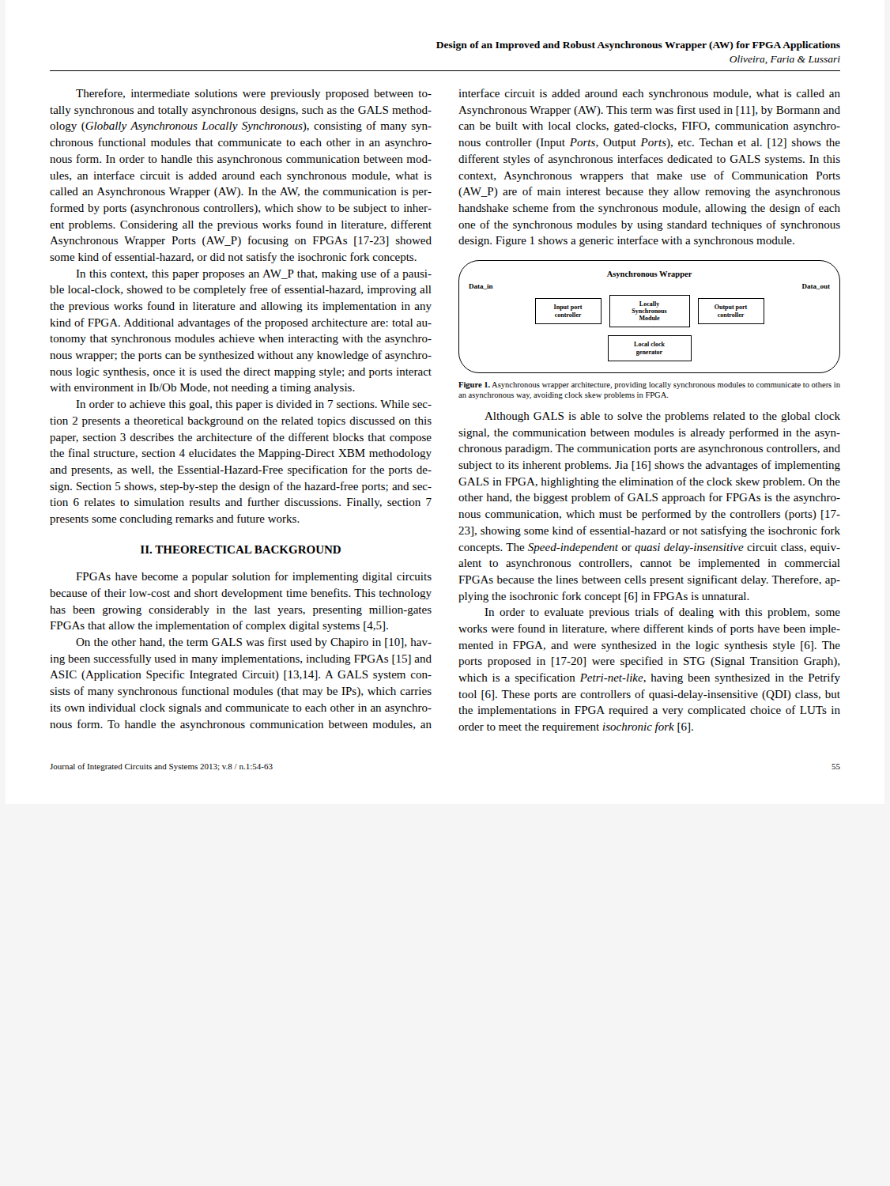Design of an Improved and Robust Asynchronous Wrapper (AW) for FPGA Applications
Oliveira, Faria & Lussari
Therefore, intermediate solutions were previously proposed between totally synchronous and totally asynchronous designs, such as the GALS methodology (Globally Asynchronous Locally Synchronous), consisting of many synchronous functional modules that communicate to each other in an asynchronous form. In order to handle this asynchronous communication between modules, an interface circuit is added around each synchronous module, what is called an Asynchronous Wrapper (AW). In the AW, the communication is performed by ports (asynchronous controllers), which show to be subject to inherent problems. Considering all the previous works found in literature, different Asynchronous Wrapper Ports (AW_P) focusing on FPGAs [17-23] showed some kind of essential-hazard, or did not satisfy the isochronic fork concepts.
In this context, this paper proposes an AW_P that, making use of a pausible local-clock, showed to be completely free of essential-hazard, improving all the previous works found in literature and allowing its implementation in any kind of FPGA. Additional advantages of the proposed architecture are: total autonomy that synchronous modules achieve when interacting with the asynchronous wrapper; the ports can be synthesized without any knowledge of asynchronous logic synthesis, once it is used the direct mapping style; and ports interact with environment in Ib/Ob Mode, not needing a timing analysis.
In order to achieve this goal, this paper is divided in 7 sections. While section 2 presents a theoretical background on the related topics discussed on this paper, section 3 describes the architecture of the different blocks that compose the final structure, section 4 elucidates the Mapping-Direct XBM methodology and presents, as well, the Essential-Hazard-Free specification for the ports design. Section 5 shows, step-by-step the design of the hazard-free ports; and section 6 relates to simulation results and further discussions. Finally, section 7 presents some concluding remarks and future works.
II. THEORECTICAL BACKGROUND
FPGAs have become a popular solution for implementing digital circuits because of their low-cost and short development time benefits. This technology has been growing considerably in the last years, presenting million-gates FPGAs that allow the implementation of complex digital systems [4,5].
On the other hand, the term GALS was first used by Chapiro in [10], having been successfully used in many implementations, including FPGAs [15] and ASIC (Application Specific Integrated Circuit) [13,14]. A GALS system consists of many synchronous functional modules (that may be IPs), which carries its own individual clock signals and communicate to each other in an asynchronous form. To handle the asynchronous communication between modules, an interface circuit is added around each synchronous module, what is called an Asynchronous Wrapper (AW). This term was first used in [11], by Bormann and can be built with local clocks, gated-clocks, FIFO, communication asynchronous controller (Input Ports, Output Ports), etc. Techan et al. [12] shows the different styles of asynchronous interfaces dedicated to GALS systems. In this context, Asynchronous wrappers that make use of Communication Ports (AW_P) are of main interest because they allow removing the asynchronous handshake scheme from the synchronous module, allowing the design of each one of the synchronous modules by using standard techniques of synchronous design. Figure 1 shows a generic interface with a synchronous module.
Asynchronous Wrapper
Data_in Data_out
Input port
controller
Locally
Synchronous
Module
Output port
controller
Local clock
generator
Figure 1. Asynchronous wrapper architecture, providing locally synchronous modules to communicate to others in an asynchronous way, avoiding clock skew problems in FPGA.
Although GALS is able to solve the problems related to the global clock signal, the communication between modules is already performed in the asynchronous paradigm. The communication ports are asynchronous controllers, and subject to its inherent problems. Jia [16] shows the advantages of implementing GALS in FPGA, highlighting the elimination of the clock skew problem. On the other hand, the biggest problem of GALS approach for FPGAs is the asynchronous communication, which must be performed by the controllers (ports) [17-23], showing some kind of essential-hazard or not satisfying the isochronic fork concepts. The Speed-independent or quasi delay-insensitive circuit class, equivalent to asynchronous controllers, cannot be implemented in commercial FPGAs because the lines between cells present significant delay. Therefore, applying the isochronic fork concept [6] in FPGAs is unnatural.
In order to evaluate previous trials of dealing with this problem, some works were found in literature, where different kinds of ports have been implemented in FPGA, and were synthesized in the logic synthesis style [6]. The ports proposed in [17-20] were specified in STG (Signal Transition Graph), which is a specification Petri-net-like, having been synthesized in the Petrify tool [6]. These ports are controllers of quasi-delay-insensitive (QDI) class, but the implementations in FPGA required a very complicated choice of LUTs in order to meet the requirement isochronic fork [6].
Journal of Integrated Circuits and Systems 2013; v.8 / n.1:54-63 55